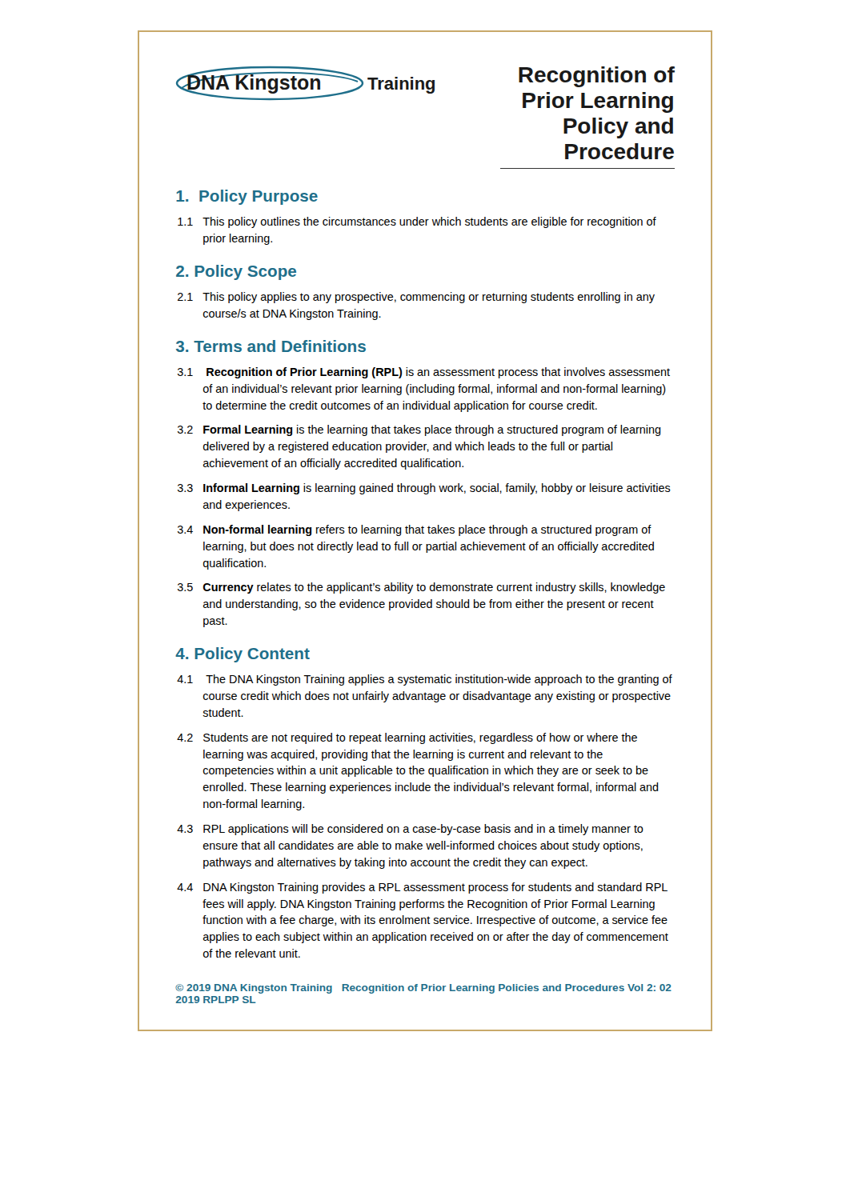DNA Kingston Training
Recognition of Prior Learning
Policy and Procedure
1. Policy Purpose
1.1
This policy outlines the circumstances under which students are eligible for recognition of prior learning.
2. Policy Scope
2.1
This policy applies to any prospective, commencing or returning students enrolling in any course/s at DNA Kingston Training.
3. Terms and Definitions
3.1
Recognition of Prior Learning (RPL) is an assessment process that involves assessment of an individual’s relevant prior learning (including formal, informal and non-formal learning) to determine the credit outcomes of an individual application for course credit.
3.2
Formal Learning is the learning that takes place through a structured program of learning delivered by a registered education provider, and which leads to the full or partial achievement of an officially accredited qualification.
3.3
Informal Learning is learning gained through work, social, family, hobby or leisure activities and experiences.
3.4
Non-formal learning refers to learning that takes place through a structured program of learning, but does not directly lead to full or partial achievement of an officially accredited qualification.
3.5
Currency relates to the applicant’s ability to demonstrate current industry skills, knowledge and understanding, so the evidence provided should be from either the present or recent past.
4. Policy Content
4.1
The DNA Kingston Training applies a systematic institution-wide approach to the granting of course credit which does not unfairly advantage or disadvantage any existing or prospective student.
4.2
Students are not required to repeat learning activities, regardless of how or where the learning was acquired, providing that the learning is current and relevant to the competencies within a unit applicable to the qualification in which they are or seek to be enrolled. These learning experiences include the individual’s relevant formal, informal and non-formal learning.
4.3
RPL applications will be considered on a case-by-case basis and in a timely manner to ensure that all candidates are able to make well-informed choices about study options, pathways and alternatives by taking into account the credit they can expect.
4.4
DNA Kingston Training provides a RPL assessment process for students and standard RPL fees will apply. DNA Kingston Training performs the Recognition of Prior Formal Learning function with a fee charge, with its enrolment service. Irrespective of outcome, a service fee applies to each subject within an application received on or after the day of commencement of the relevant unit.
© 2019 DNA Kingston Training Recognition of Prior Learning Policies and Procedures Vol 2: 02 2019 RPLPP SL